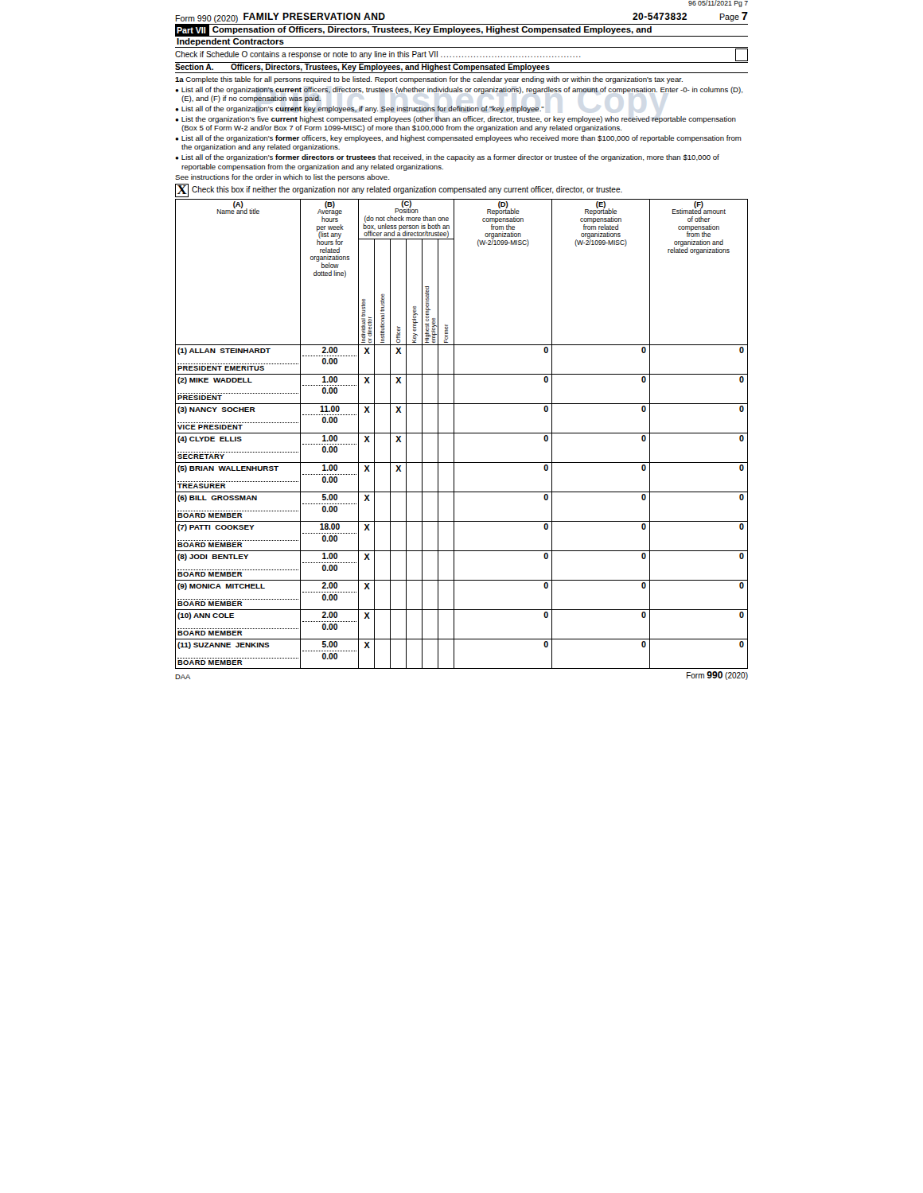96 05/11/2021 Pg 7
Public Inspection Copy
Form 990 (2020)
FAMILY PRESERVATION AND
20-5473832
Page 7
Part VII
Compensation of Officers, Directors, Trustees, Key Employees, Highest Compensated Employees, and
Independent Contractors
Check if Schedule O contains a response or note to any line in this Part VII ...............................................
Section A.
Officers, Directors, Trustees, Key Employees, and Highest Compensated Employees
1a Complete this table for all persons required to be listed. Report compensation for the calendar year ending with or within the organization's tax year.
List all of the organization's current officers, directors, trustees (whether individuals or organizations), regardless of amount of compensation. Enter -0- in columns (D), (E), and (F) if no compensation was paid.
List all of the organization's current key employees, if any. See instructions for definition of "key employee."
List the organization's five current highest compensated employees (other than an officer, director, trustee, or key employee) who received reportable compensation (Box 5 of Form W-2 and/or Box 7 of Form 1099-MISC) of more than $100,000 from the organization and any related organizations.
List all of the organization's former officers, key employees, and highest compensated employees who received more than $100,000 of reportable compensation from the organization and any related organizations.
List all of the organization's former directors or trustees that received, in the capacity as a former director or trustee of the organization, more than $10,000 of reportable compensation from the organization and any related organizations.
See instructions for the order in which to list the persons above.
X
Check this box if neither the organization nor any related organization compensated any current officer, director, or trustee.
| (A) Name and title | (B) Average hours per week (list any hours for related organizations below dotted line) | (C) Position (do not check more than one box, unless person is both an officer and a director/trustee) / Individual trustee or director / Institutional trustee / Officer / Key employee / Highest compensated employee / Former / | (D) Reportable compensation from the organization (W-2/1099-MISC) | (E) Reportable compensation from related organizations (W-2/1099-MISC) | (F) Estimated amount of other compensation from the organization and related organizations |
| --- | --- | --- | --- | --- | --- |
| (1) ALLAN STEINHARDT PRESIDENT EMERITUS | 2.00 0.00 | X | | X | | | | 0 | 0 | 0 |
| (2) MIKE WADDELL PRESIDENT | 1.00 0.00 | X | | X | | | | 0 | 0 | 0 |
| (3) NANCY SOCHER VICE PRESIDENT | 11.00 0.00 | X | | X | | | | 0 | 0 | 0 |
| (4) CLYDE ELLIS SECRETARY | 1.00 0.00 | X | | X | | | | 0 | 0 | 0 |
| (5) BRIAN WALLENHURST TREASURER | 1.00 0.00 | X | | X | | | | 0 | 0 | 0 |
| (6) BILL GROSSMAN BOARD MEMBER | 5.00 0.00 | X | | | | | | 0 | 0 | 0 |
| (7) PATTI COOKSEY BOARD MEMBER | 18.00 0.00 | X | | | | | | 0 | 0 | 0 |
| (8) JODI BENTLEY BOARD MEMBER | 1.00 0.00 | X | | | | | | 0 | 0 | 0 |
| (9) MONICA MITCHELL BOARD MEMBER | 2.00 0.00 | X | | | | | | 0 | 0 | 0 |
| (10) ANN COLE BOARD MEMBER | 2.00 0.00 | X | | | | | | 0 | 0 | 0 |
| (11) SUZANNE JENKINS BOARD MEMBER | 5.00 0.00 | X | | | | | | 0 | 0 | 0 |
DAA
Form 990 (2020)